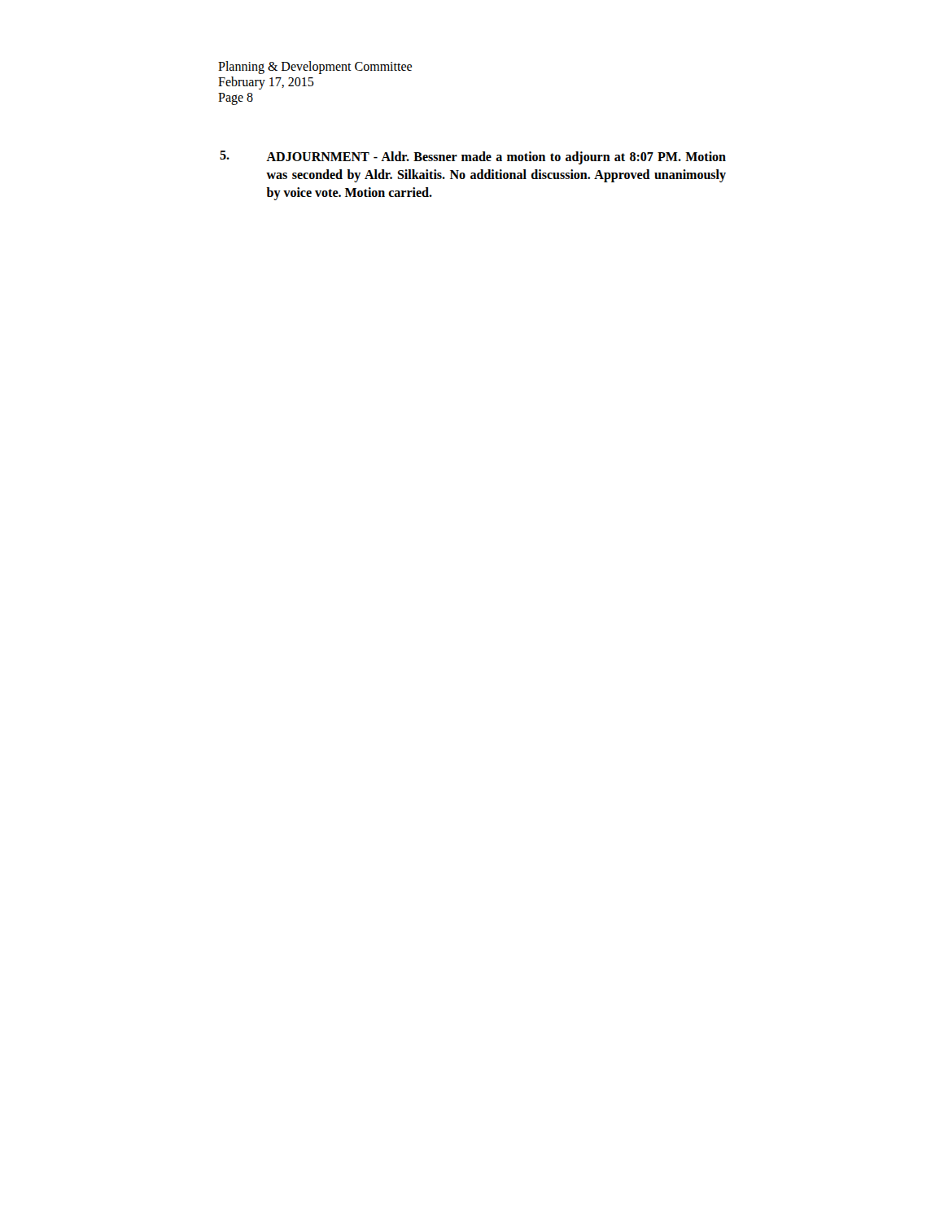Planning & Development Committee
February 17, 2015
Page 8
5.
ADJOURNMENT - Aldr. Bessner made a motion to adjourn at 8:07 PM. Motion was seconded by Aldr. Silkaitis. No additional discussion. Approved unanimously by voice vote. Motion carried.